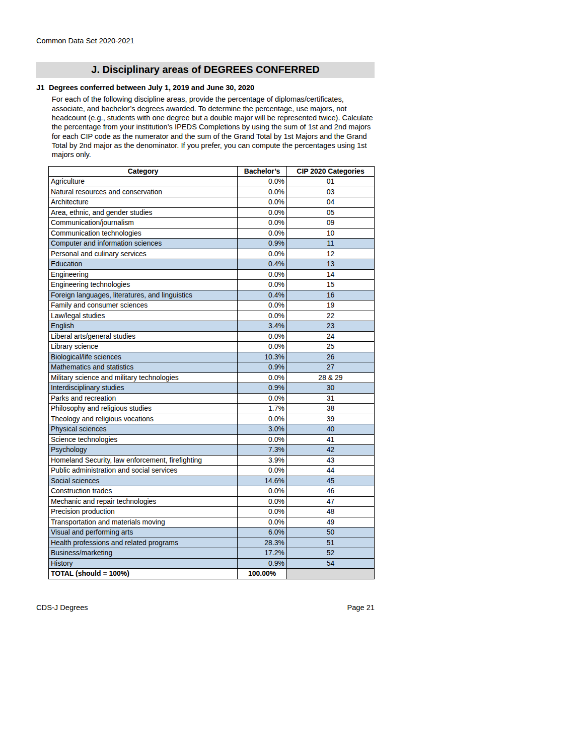Common Data Set 2020-2021
J. Disciplinary areas of DEGREES CONFERRED
J1 Degrees conferred between July 1, 2019 and June 30, 2020
For each of the following discipline areas, provide the percentage of diplomas/certificates, associate, and bachelor’s degrees awarded. To determine the percentage, use majors, not headcount (e.g., students with one degree but a double major will be represented twice). Calculate the percentage from your institution’s IPEDS Completions by using the sum of 1st and 2nd majors for each CIP code as the numerator and the sum of the Grand Total by 1st Majors and the Grand Total by 2nd major as the denominator. If you prefer, you can compute the percentages using 1st majors only.
| Category | Bachelor’s | CIP 2020 Categories |
| --- | --- | --- |
| Agriculture | 0.0% | 01 |
| Natural resources and conservation | 0.0% | 03 |
| Architecture | 0.0% | 04 |
| Area, ethnic, and gender studies | 0.0% | 05 |
| Communication/journalism | 0.0% | 09 |
| Communication technologies | 0.0% | 10 |
| Computer and information sciences | 0.9% | 11 |
| Personal and culinary services | 0.0% | 12 |
| Education | 0.4% | 13 |
| Engineering | 0.0% | 14 |
| Engineering technologies | 0.0% | 15 |
| Foreign languages, literatures, and linguistics | 0.4% | 16 |
| Family and consumer sciences | 0.0% | 19 |
| Law/legal studies | 0.0% | 22 |
| English | 3.4% | 23 |
| Liberal arts/general studies | 0.0% | 24 |
| Library science | 0.0% | 25 |
| Biological/life sciences | 10.3% | 26 |
| Mathematics and statistics | 0.9% | 27 |
| Military science and military technologies | 0.0% | 28 & 29 |
| Interdisciplinary studies | 0.9% | 30 |
| Parks and recreation | 0.0% | 31 |
| Philosophy and religious studies | 1.7% | 38 |
| Theology and religious vocations | 0.0% | 39 |
| Physical sciences | 3.0% | 40 |
| Science technologies | 0.0% | 41 |
| Psychology | 7.3% | 42 |
| Homeland Security, law enforcement, firefighting | 3.9% | 43 |
| Public administration and social services | 0.0% | 44 |
| Social sciences | 14.6% | 45 |
| Construction trades | 0.0% | 46 |
| Mechanic and repair technologies | 0.0% | 47 |
| Precision production | 0.0% | 48 |
| Transportation and materials moving | 0.0% | 49 |
| Visual and performing arts | 6.0% | 50 |
| Health professions and related programs | 28.3% | 51 |
| Business/marketing | 17.2% | 52 |
| History | 0.9% | 54 |
| TOTAL (should = 100%) | 100.00% | |
CDS-J Degrees Page 21